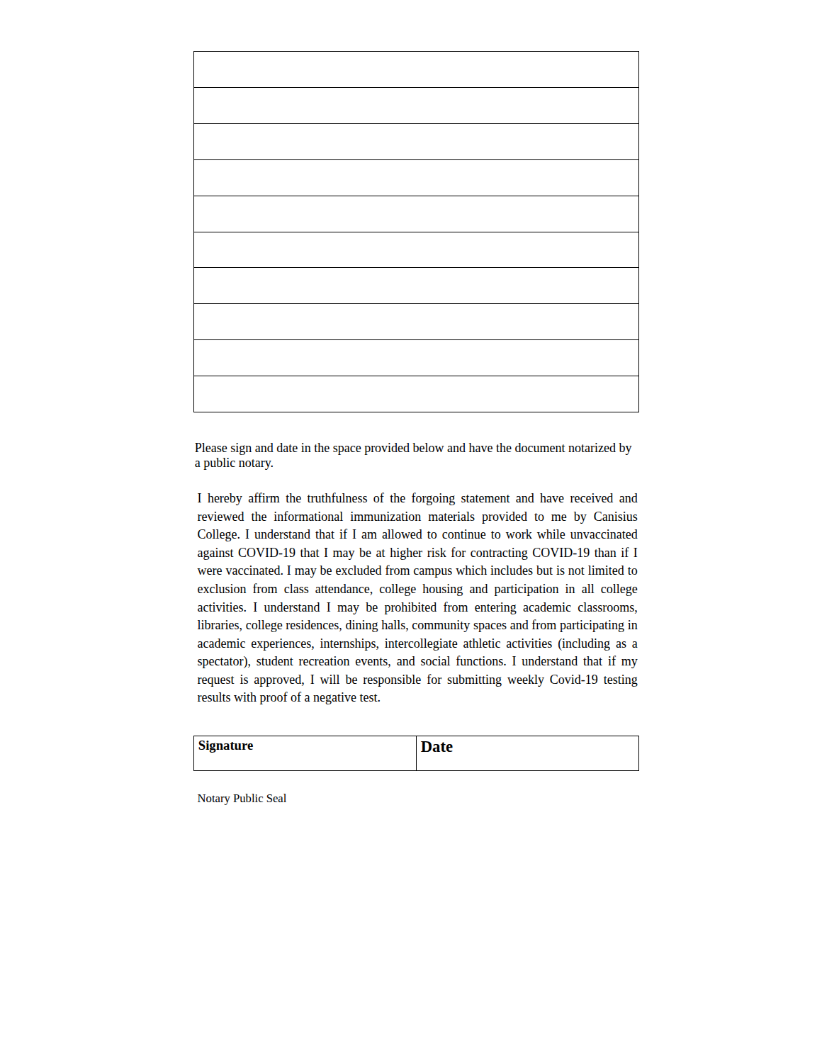Please sign and date in the space provided below and have the document notarized by a public notary.
I hereby affirm the truthfulness of the forgoing statement and have received and reviewed the informational immunization materials provided to me by Canisius College. I understand that if I am allowed to continue to work while unvaccinated against COVID-19 that I may be at higher risk for contracting COVID-19 than if I were vaccinated. I may be excluded from campus which includes but is not limited to exclusion from class attendance, college housing and participation in all college activities. I understand I may be prohibited from entering academic classrooms, libraries, college residences, dining halls, community spaces and from participating in academic experiences, internships, intercollegiate athletic activities (including as a spectator), student recreation events, and social functions. I understand that if my request is approved, I will be responsible for submitting weekly Covid-19 testing results with proof of a negative test.
| Signature | Date |
Notary Public Seal